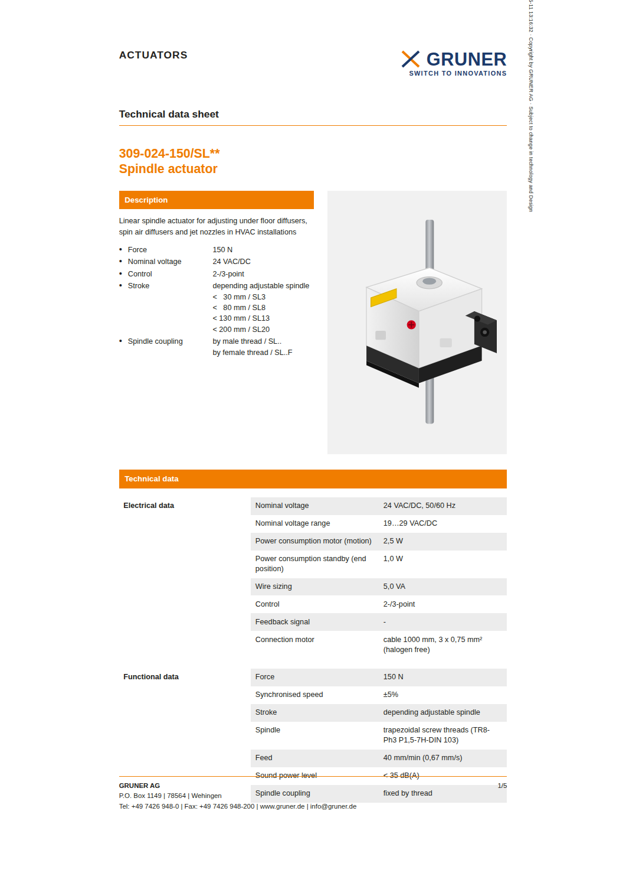ACTUATORS
GRUNER
SWITCH TO INNOVATIONS
Technical data sheet
309-024-150/SL**
Spindle actuator
Description
Linear spindle actuator for adjusting under floor diffusers, spin air diffusers and jet nozzles in HVAC installations
Force 150 N
Nominal voltage 24 VAC/DC
Control 2-/3-point
Stroke depending adjustable spindle < 30 mm / SL3 < 80 mm / SL8 < 130 mm / SL13 < 200 mm / SL20
Spindle coupling by male thread / SL.. by female thread / SL..F
Technical data
| Electrical data | Nominal voltage | 24 VAC/DC, 50/60 Hz |
| | Nominal voltage range | 19…29 VAC/DC |
| | Power consumption motor (motion) | 2,5 W |
| | Power consumption standby (end position) | 1,0 W |
| | Wire sizing | 5,0 VA |
| | Control | 2-/3-point |
| | Feedback signal | - |
| | Connection motor | cable 1000 mm, 3 x 0,75 mm² (halogen free) |
| Functional data | Force | 150 N |
| | Synchronised speed | ±5% |
| | Stroke | depending adjustable spindle |
| | Spindle | trapezoidal screw threads (TR8-Ph3 P1,5-7H-DIN 103) |
| | Feed | 40 mm/min (0,67 mm/s) |
| | Sound power level | < 35 dB(A) |
| | Spindle coupling | fixed by thread |
2020-05-11 13:16:32 · Copyright by GRUNER AG · Subject to change in technology and Design
GRUNER AG
P.O. Box 1149 | 78564 | Wehingen
Tel: +49 7426 948-0 | Fax: +49 7426 948-200 | www.gruner.de | info@gruner.de
1/5